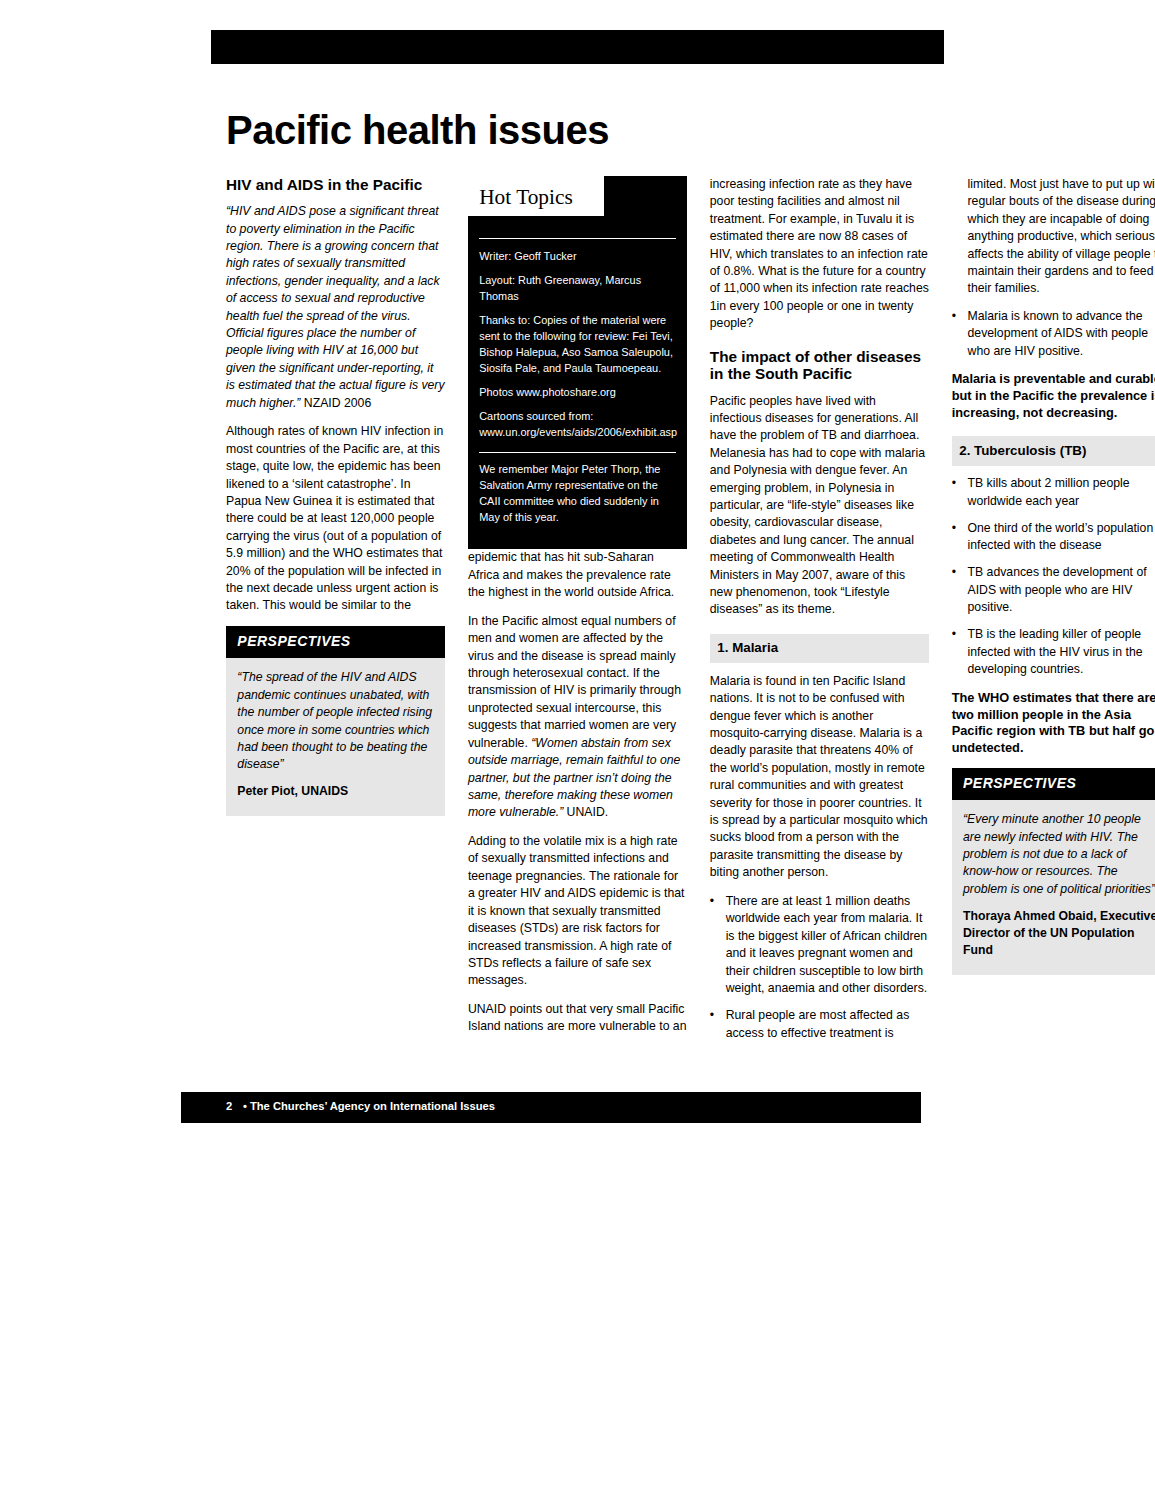Pacific health issues
HIV and AIDS in the Pacific
“HIV and AIDS pose a significant threat to poverty elimination in the Pacific region. There is a growing concern that high rates of sexually transmitted infections, gender inequality, and a lack of access to sexual and reproductive health fuel the spread of the virus. Official figures place the number of people living with HIV at 16,000 but given the significant under-reporting, it is estimated that the actual figure is very much higher.” NZAID 2006
Although rates of known HIV infection in most countries of the Pacific are, at this stage, quite low, the epidemic has been likened to a ‘silent catastrophe’. In Papua New Guinea it is estimated that there could be at least 120,000 people carrying the virus (out of a population of 5.9 million) and the WHO estimates that 20% of the population will be infected in the next decade unless urgent action is taken. This would be similar to the
PERSPECTIVES
“The spread of the HIV and AIDS pandemic continues unabated, with the number of people infected rising once more in some countries which had been thought to be beating the disease”
Peter Piot, UNAIDS
Hot Topics
Writer: Geoff Tucker
Layout: Ruth Greenaway, Marcus Thomas
Thanks to: Copies of the material were sent to the following for review: Fei Tevi, Bishop Halepua, Aso Samoa Saleupolu, Siosifa Pale, and Paula Taumoepeau.
Photos www.photoshare.org
Cartoons sourced from: www.un.org/events/aids/2006/exhibit.asp
We remember Major Peter Thorp, the Salvation Army representative on the CAII committee who died suddenly in May of this year.
epidemic that has hit sub-Saharan Africa and makes the prevalence rate the highest in the world outside Africa.
In the Pacific almost equal numbers of men and women are affected by the virus and the disease is spread mainly through heterosexual contact. If the transmission of HIV is primarily through unprotected sexual intercourse, this suggests that married women are very vulnerable. “Women abstain from sex outside marriage, remain faithful to one partner, but the partner isn’t doing the same, therefore making these women more vulnerable.” UNAID.
Adding to the volatile mix is a high rate of sexually transmitted infections and teenage pregnancies. The rationale for a greater HIV and AIDS epidemic is that it is known that sexually transmitted diseases (STDs) are risk factors for increased transmission. A high rate of STDs reflects a failure of safe sex messages.
UNAID points out that very small Pacific Island nations are more vulnerable to an increasing infection rate as they have poor testing facilities and almost nil treatment. For example, in Tuvalu it is estimated there are now 88 cases of HIV, which translates to an infection rate of 0.8%. What is the future for a country of 11,000 when its infection rate reaches 1in every 100 people or one in twenty people?
The impact of other diseases in the South Pacific
Pacific peoples have lived with infectious diseases for generations. All have the problem of TB and diarrhoea. Melanesia has had to cope with malaria and Polynesia with dengue fever. An emerging problem, in Polynesia in particular, are “life-style” diseases like obesity, cardiovascular disease, diabetes and lung cancer. The annual meeting of Commonwealth Health Ministers in May 2007, aware of this new phenomenon, took “Lifestyle diseases” as its theme.
1. Malaria
Malaria is found in ten Pacific Island nations. It is not to be confused with dengue fever which is another mosquito-carrying disease. Malaria is a deadly parasite that threatens 40% of the world’s population, mostly in remote rural communities and with greatest severity for those in poorer countries. It is spread by a particular mosquito which sucks blood from a person with the parasite transmitting the disease by biting another person.
There are at least 1 million deaths worldwide each year from malaria. It is the biggest killer of African children and it leaves pregnant women and their children susceptible to low birth weight, anaemia and other disorders.
Rural people are most affected as access to effective treatment is limited. Most just have to put up with regular bouts of the disease during which they are incapable of doing anything productive, which seriously affects the ability of village people to maintain their gardens and to feed their families.
Malaria is known to advance the development of AIDS with people who are HIV positive.
Malaria is preventable and curable but in the Pacific the prevalence is increasing, not decreasing.
2. Tuberculosis (TB)
TB kills about 2 million people worldwide each year
One third of the world’s population is infected with the disease
TB advances the development of AIDS with people who are HIV positive.
TB is the leading killer of people infected with the HIV virus in the developing countries.
The WHO estimates that there are two million people in the Asia Pacific region with TB but half go undetected.
PERSPECTIVES
“Every minute another 10 people are newly infected with HIV. The problem is not due to a lack of know-how or resources. The problem is one of political priorities”.
Thoraya Ahmed Obaid, Executive Director of the UN Population Fund
2 • The Churches’ Agency on International Issues